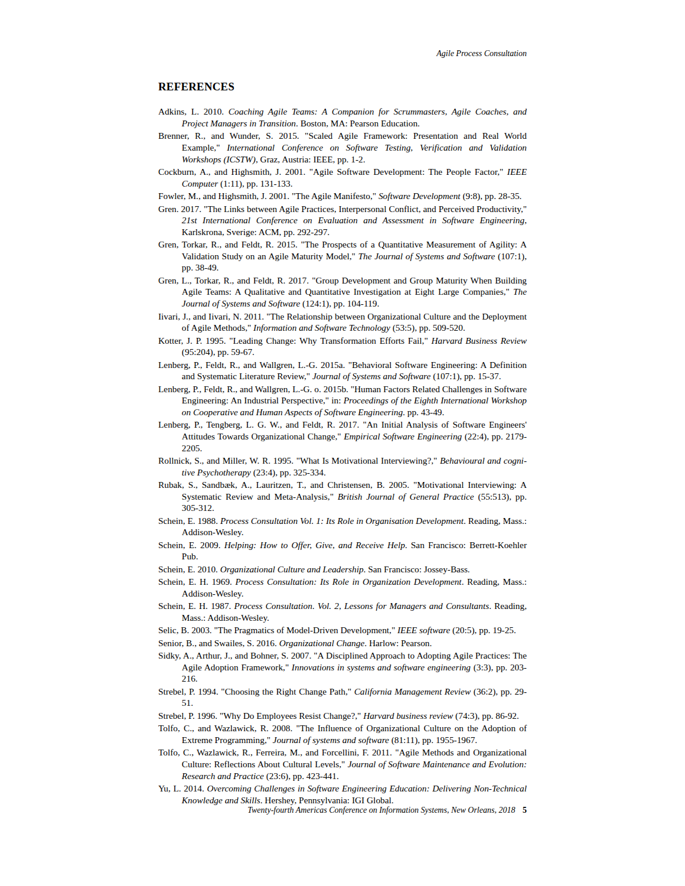Agile Process Consultation
REFERENCES
Adkins, L. 2010. Coaching Agile Teams: A Companion for Scrummasters, Agile Coaches, and Project Managers in Transition. Boston, MA: Pearson Education.
Brenner, R., and Wunder, S. 2015. "Scaled Agile Framework: Presentation and Real World Example," International Conference on Software Testing, Verification and Validation Workshops (ICSTW), Graz, Austria: IEEE, pp. 1-2.
Cockburn, A., and Highsmith, J. 2001. "Agile Software Development: The People Factor," IEEE Computer (1:11), pp. 131-133.
Fowler, M., and Highsmith, J. 2001. "The Agile Manifesto," Software Development (9:8), pp. 28-35.
Gren. 2017. "The Links between Agile Practices, Interpersonal Conflict, and Perceived Productivity," 21st International Conference on Evaluation and Assessment in Software Engineering, Karlskrona, Sverige: ACM, pp. 292-297.
Gren, Torkar, R., and Feldt, R. 2015. "The Prospects of a Quantitative Measurement of Agility: A Validation Study on an Agile Maturity Model," The Journal of Systems and Software (107:1), pp. 38-49.
Gren, L., Torkar, R., and Feldt, R. 2017. "Group Development and Group Maturity When Building Agile Teams: A Qualitative and Quantitative Investigation at Eight Large Companies," The Journal of Systems and Software (124:1), pp. 104-119.
Iivari, J., and Iivari, N. 2011. "The Relationship between Organizational Culture and the Deployment of Agile Methods," Information and Software Technology (53:5), pp. 509-520.
Kotter, J. P. 1995. "Leading Change: Why Transformation Efforts Fail," Harvard Business Review (95:204), pp. 59-67.
Lenberg, P., Feldt, R., and Wallgren, L.-G. 2015a. "Behavioral Software Engineering: A Definition and Systematic Literature Review," Journal of Systems and Software (107:1), pp. 15-37.
Lenberg, P., Feldt, R., and Wallgren, L.-G. o. 2015b. "Human Factors Related Challenges in Software Engineering: An Industrial Perspective," in: Proceedings of the Eighth International Workshop on Cooperative and Human Aspects of Software Engineering. pp. 43-49.
Lenberg, P., Tengberg, L. G. W., and Feldt, R. 2017. "An Initial Analysis of Software Engineers' Attitudes Towards Organizational Change," Empirical Software Engineering (22:4), pp. 2179-2205.
Rollnick, S., and Miller, W. R. 1995. "What Is Motivational Interviewing?," Behavioural and cognitive Psychotherapy (23:4), pp. 325-334.
Rubak, S., Sandbæk, A., Lauritzen, T., and Christensen, B. 2005. "Motivational Interviewing: A Systematic Review and Meta-Analysis," British Journal of General Practice (55:513), pp. 305-312.
Schein, E. 1988. Process Consultation Vol. 1: Its Role in Organisation Development. Reading, Mass.: Addison-Wesley.
Schein, E. 2009. Helping: How to Offer, Give, and Receive Help. San Francisco: Berrett-Koehler Pub.
Schein, E. 2010. Organizational Culture and Leadership. San Francisco: Jossey-Bass.
Schein, E. H. 1969. Process Consultation: Its Role in Organization Development. Reading, Mass.: Addison-Wesley.
Schein, E. H. 1987. Process Consultation. Vol. 2, Lessons for Managers and Consultants. Reading, Mass.: Addison-Wesley.
Selic, B. 2003. "The Pragmatics of Model-Driven Development," IEEE software (20:5), pp. 19-25.
Senior, B., and Swailes, S. 2016. Organizational Change. Harlow: Pearson.
Sidky, A., Arthur, J., and Bohner, S. 2007. "A Disciplined Approach to Adopting Agile Practices: The Agile Adoption Framework," Innovations in systems and software engineering (3:3), pp. 203-216.
Strebel, P. 1994. "Choosing the Right Change Path," California Management Review (36:2), pp. 29-51.
Strebel, P. 1996. "Why Do Employees Resist Change?," Harvard business review (74:3), pp. 86-92.
Tolfo, C., and Wazlawick, R. 2008. "The Influence of Organizational Culture on the Adoption of Extreme Programming," Journal of systems and software (81:11), pp. 1955-1967.
Tolfo, C., Wazlawick, R., Ferreira, M., and Forcellini, F. 2011. "Agile Methods and Organizational Culture: Reflections About Cultural Levels," Journal of Software Maintenance and Evolution: Research and Practice (23:6), pp. 423-441.
Yu, L. 2014. Overcoming Challenges in Software Engineering Education: Delivering Non-Technical Knowledge and Skills. Hershey, Pennsylvania: IGI Global.
Twenty-fourth Americas Conference on Information Systems, New Orleans, 20185